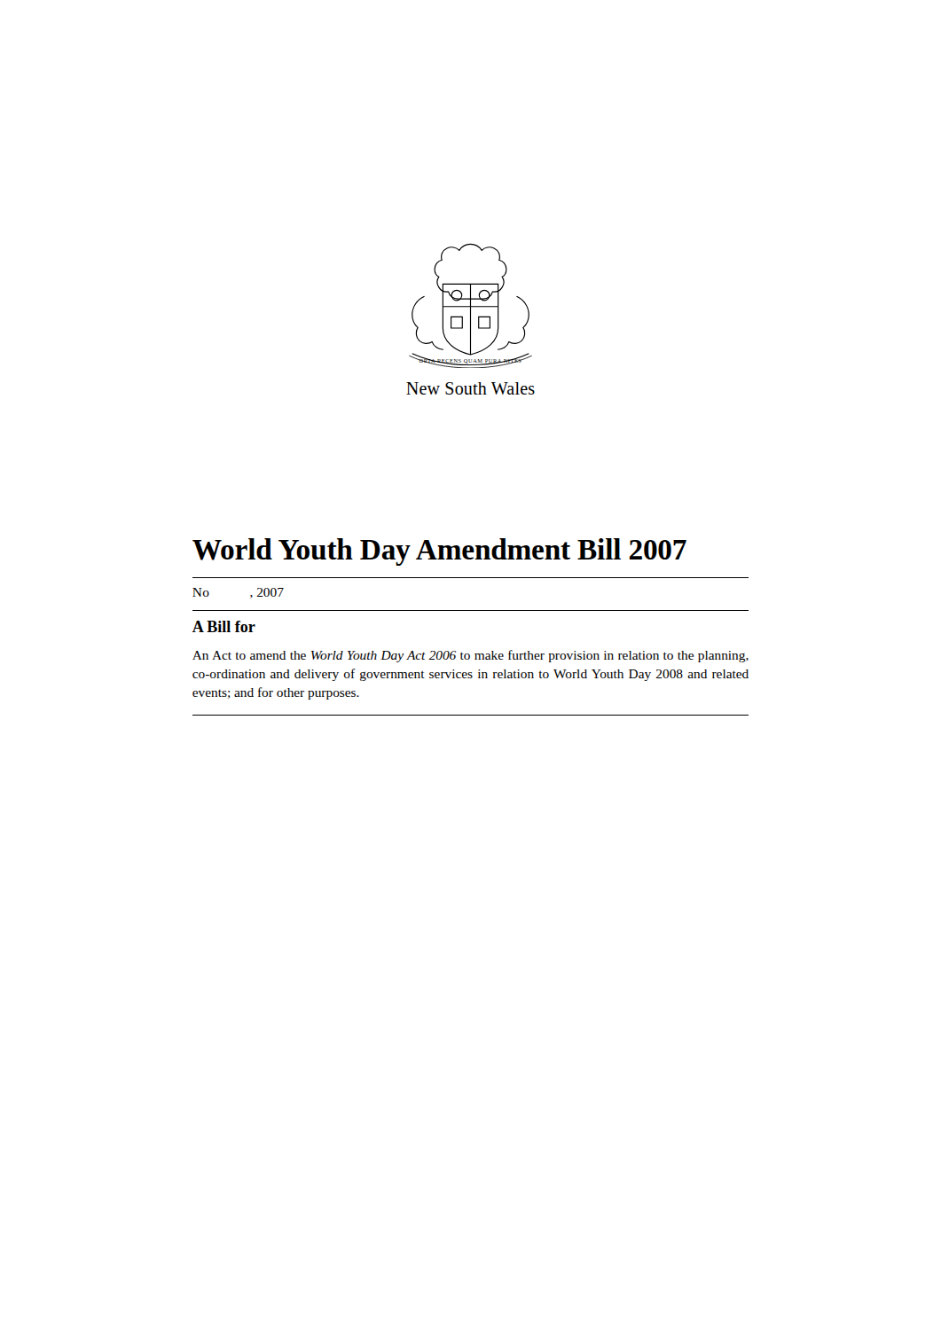New South Wales
World Youth Day Amendment Bill 2007
No , 2007
A Bill for
An Act to amend the World Youth Day Act 2006 to make further provision in relation to the planning, co-ordination and delivery of government services in relation to World Youth Day 2008 and related events; and for other purposes.